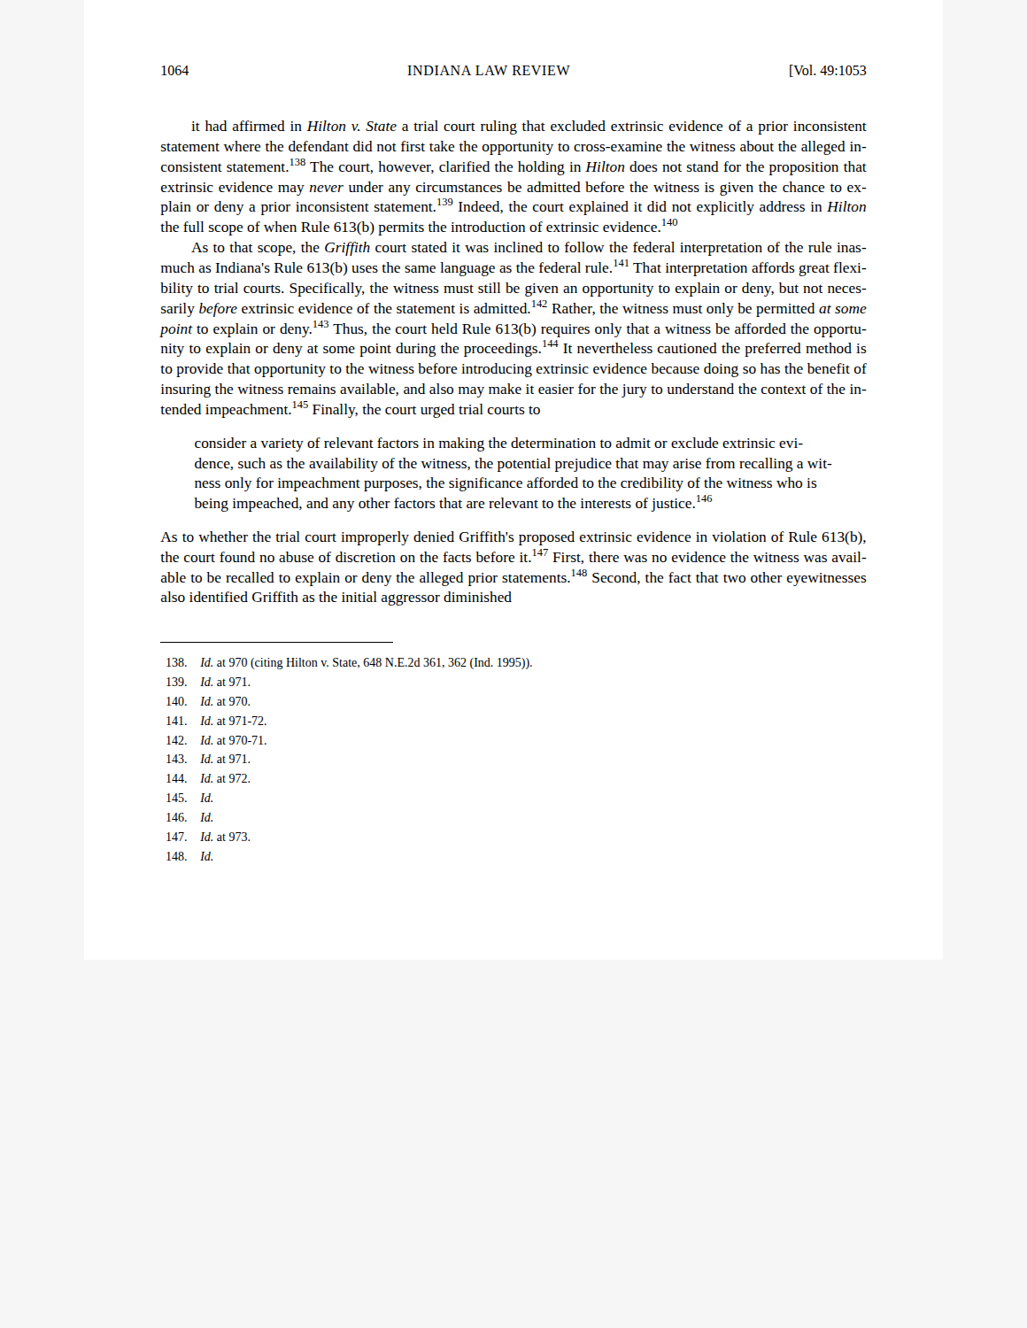1064 INDIANA LAW REVIEW [Vol. 49:1053
it had affirmed in Hilton v. State a trial court ruling that excluded extrinsic evidence of a prior inconsistent statement where the defendant did not first take the opportunity to cross-examine the witness about the alleged inconsistent statement.138 The court, however, clarified the holding in Hilton does not stand for the proposition that extrinsic evidence may never under any circumstances be admitted before the witness is given the chance to explain or deny a prior inconsistent statement.139 Indeed, the court explained it did not explicitly address in Hilton the full scope of when Rule 613(b) permits the introduction of extrinsic evidence.140
As to that scope, the Griffith court stated it was inclined to follow the federal interpretation of the rule inasmuch as Indiana's Rule 613(b) uses the same language as the federal rule.141 That interpretation affords great flexibility to trial courts. Specifically, the witness must still be given an opportunity to explain or deny, but not necessarily before extrinsic evidence of the statement is admitted.142 Rather, the witness must only be permitted at some point to explain or deny.143 Thus, the court held Rule 613(b) requires only that a witness be afforded the opportunity to explain or deny at some point during the proceedings.144 It nevertheless cautioned the preferred method is to provide that opportunity to the witness before introducing extrinsic evidence because doing so has the benefit of insuring the witness remains available, and also may make it easier for the jury to understand the context of the intended impeachment.145 Finally, the court urged trial courts to
consider a variety of relevant factors in making the determination to admit or exclude extrinsic evidence, such as the availability of the witness, the potential prejudice that may arise from recalling a witness only for impeachment purposes, the significance afforded to the credibility of the witness who is being impeached, and any other factors that are relevant to the interests of justice.146
As to whether the trial court improperly denied Griffith's proposed extrinsic evidence in violation of Rule 613(b), the court found no abuse of discretion on the facts before it.147 First, there was no evidence the witness was available to be recalled to explain or deny the alleged prior statements.148 Second, the fact that two other eyewitnesses also identified Griffith as the initial aggressor diminished
138. Id. at 970 (citing Hilton v. State, 648 N.E.2d 361, 362 (Ind. 1995)).
139. Id. at 971.
140. Id. at 970.
141. Id. at 971-72.
142. Id. at 970-71.
143. Id. at 971.
144. Id. at 972.
145. Id.
146. Id.
147. Id. at 973.
148. Id.